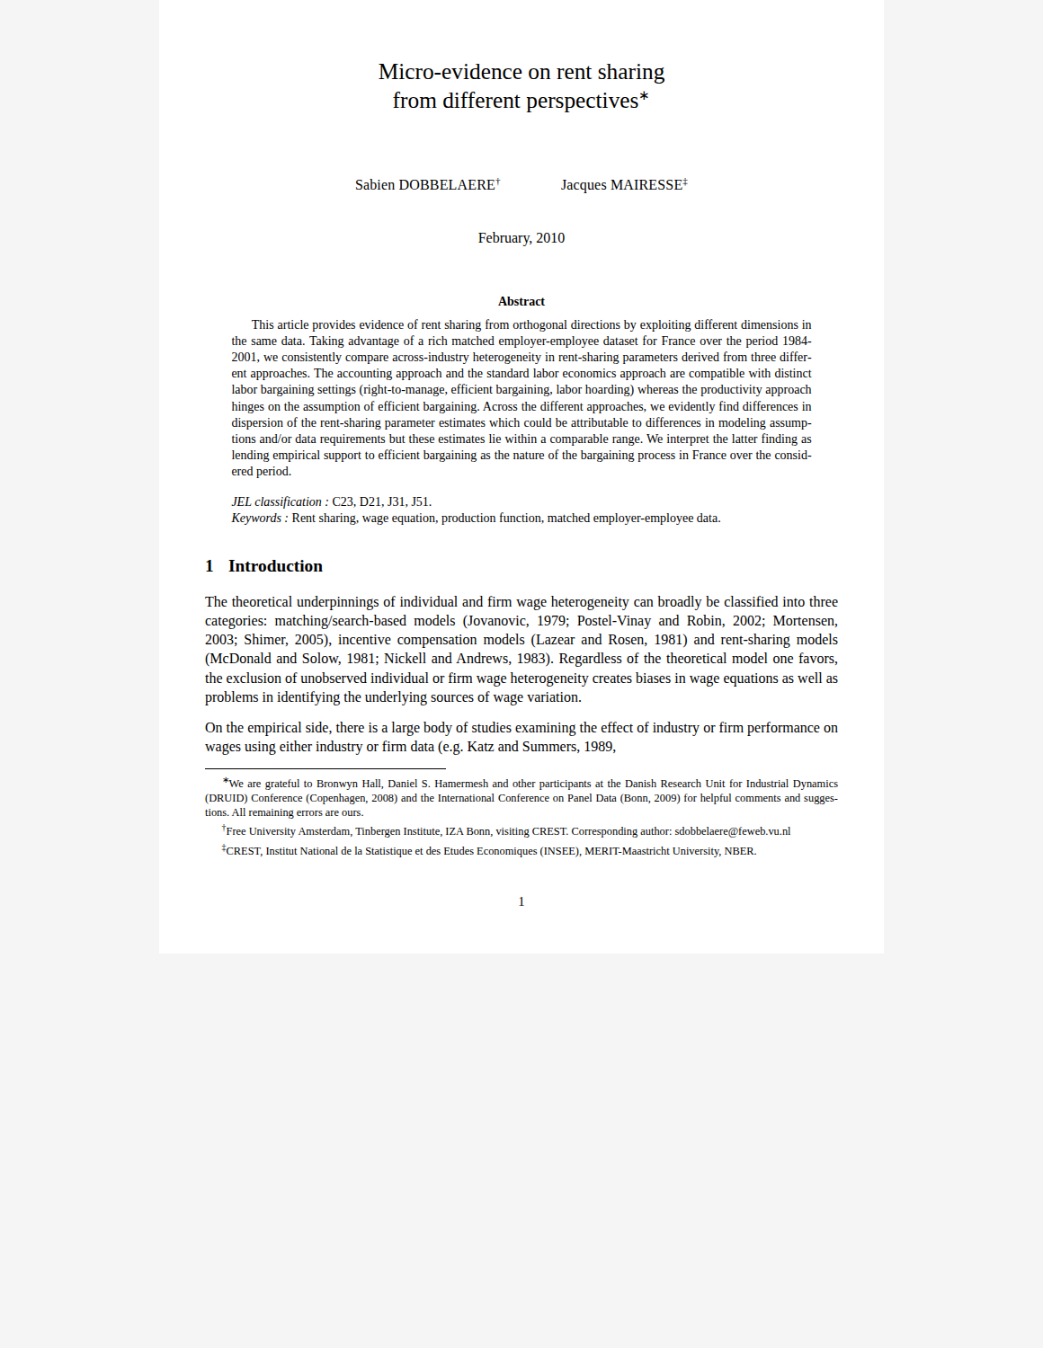Micro-evidence on rent sharing
from different perspectives∗
Sabien DOBBELAERE† Jacques MAIRESSE‡
February, 2010
Abstract
This article provides evidence of rent sharing from orthogonal directions by exploiting different dimensions in the same data. Taking advantage of a rich matched employer-employee dataset for France over the period 1984-2001, we consistently compare across-industry heterogeneity in rent-sharing parameters derived from three different approaches. The accounting approach and the standard labor economics approach are compatible with distinct labor bargaining settings (right-to-manage, efficient bargaining, labor hoarding) whereas the productivity approach hinges on the assumption of efficient bargaining. Across the different approaches, we evidently find differences in dispersion of the rent-sharing parameter estimates which could be attributable to differences in modeling assumptions and/or data requirements but these estimates lie within a comparable range. We interpret the latter finding as lending empirical support to efficient bargaining as the nature of the bargaining process in France over the considered period.
JEL classification : C23, D21, J31, J51.
Keywords : Rent sharing, wage equation, production function, matched employer-employee data.
1 Introduction
The theoretical underpinnings of individual and firm wage heterogeneity can broadly be classified into three categories: matching/search-based models (Jovanovic, 1979; Postel-Vinay and Robin, 2002; Mortensen, 2003; Shimer, 2005), incentive compensation models (Lazear and Rosen, 1981) and rent-sharing models (McDonald and Solow, 1981; Nickell and Andrews, 1983). Regardless of the theoretical model one favors, the exclusion of unobserved individual or firm wage heterogeneity creates biases in wage equations as well as problems in identifying the underlying sources of wage variation.
On the empirical side, there is a large body of studies examining the effect of industry or firm performance on wages using either industry or firm data (e.g. Katz and Summers, 1989,
∗We are grateful to Bronwyn Hall, Daniel S. Hamermesh and other participants at the Danish Research Unit for Industrial Dynamics (DRUID) Conference (Copenhagen, 2008) and the International Conference on Panel Data (Bonn, 2009) for helpful comments and suggestions. All remaining errors are ours.
†Free University Amsterdam, Tinbergen Institute, IZA Bonn, visiting CREST. Corresponding author: sdobbelaere@feweb.vu.nl
‡CREST, Institut National de la Statistique et des Etudes Economiques (INSEE), MERIT-Maastricht University, NBER.
1